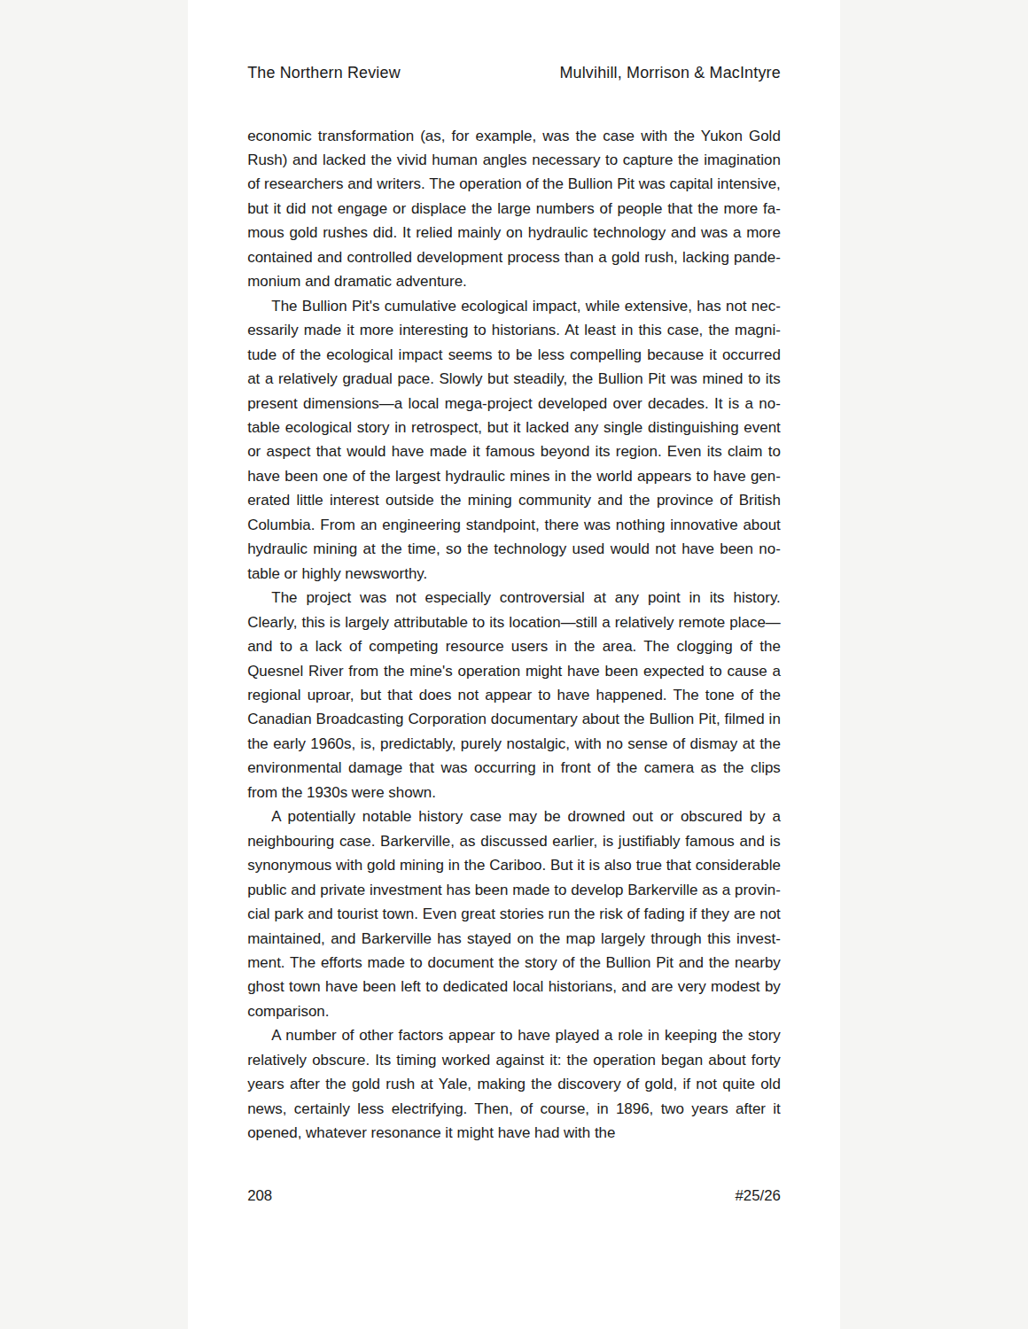The Northern Review Mulvihill, Morrison & MacIntyre
economic transformation (as, for example, was the case with the Yukon Gold Rush) and lacked the vivid human angles necessary to capture the imagination of researchers and writers. The operation of the Bullion Pit was capital intensive, but it did not engage or displace the large numbers of people that the more famous gold rushes did. It relied mainly on hydraulic technology and was a more contained and controlled development process than a gold rush, lacking pandemonium and dramatic adventure.
The Bullion Pit's cumulative ecological impact, while extensive, has not necessarily made it more interesting to historians. At least in this case, the magnitude of the ecological impact seems to be less compelling because it occurred at a relatively gradual pace. Slowly but steadily, the Bullion Pit was mined to its present dimensions—a local mega-project developed over decades. It is a notable ecological story in retrospect, but it lacked any single distinguishing event or aspect that would have made it famous beyond its region. Even its claim to have been one of the largest hydraulic mines in the world appears to have generated little interest outside the mining community and the province of British Columbia. From an engineering standpoint, there was nothing innovative about hydraulic mining at the time, so the technology used would not have been notable or highly newsworthy.
The project was not especially controversial at any point in its history. Clearly, this is largely attributable to its location—still a relatively remote place—and to a lack of competing resource users in the area. The clogging of the Quesnel River from the mine's operation might have been expected to cause a regional uproar, but that does not appear to have happened. The tone of the Canadian Broadcasting Corporation documentary about the Bullion Pit, filmed in the early 1960s, is, predictably, purely nostalgic, with no sense of dismay at the environmental damage that was occurring in front of the camera as the clips from the 1930s were shown.
A potentially notable history case may be drowned out or obscured by a neighbouring case. Barkerville, as discussed earlier, is justifiably famous and is synonymous with gold mining in the Cariboo. But it is also true that considerable public and private investment has been made to develop Barkerville as a provincial park and tourist town. Even great stories run the risk of fading if they are not maintained, and Barkerville has stayed on the map largely through this investment. The efforts made to document the story of the Bullion Pit and the nearby ghost town have been left to dedicated local historians, and are very modest by comparison.
A number of other factors appear to have played a role in keeping the story relatively obscure. Its timing worked against it: the operation began about forty years after the gold rush at Yale, making the discovery of gold, if not quite old news, certainly less electrifying. Then, of course, in 1896, two years after it opened, whatever resonance it might have had with the
208 #25/26